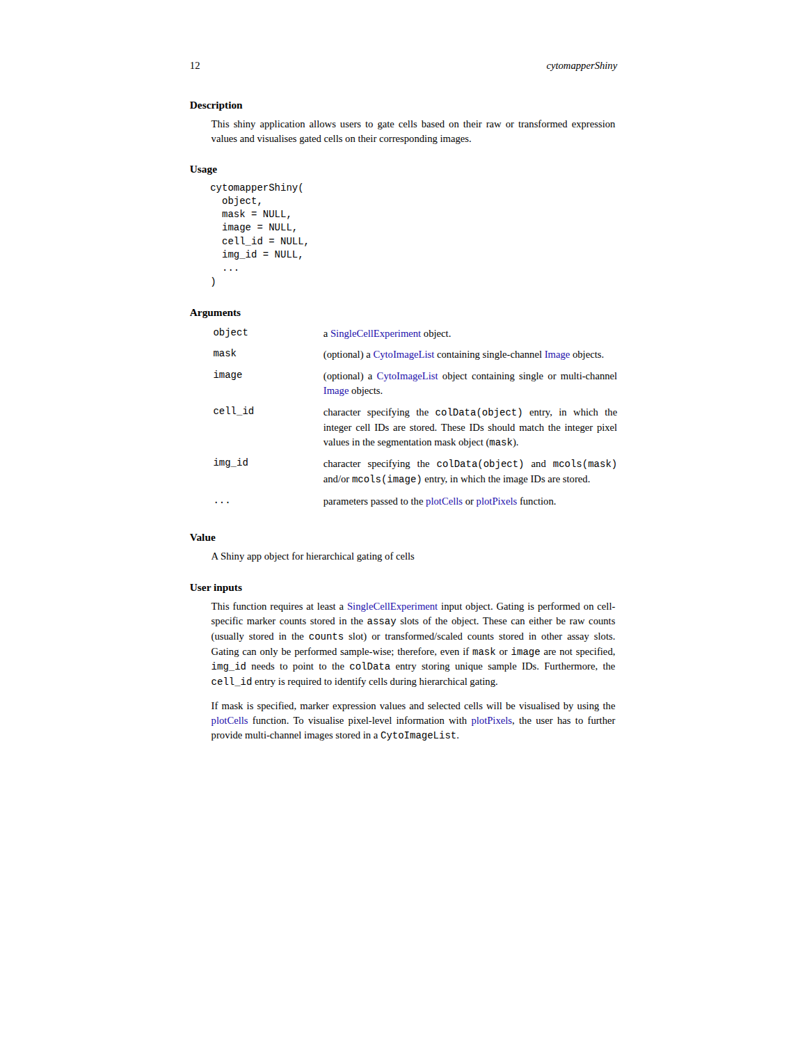12 cytomapperShiny
Description
This shiny application allows users to gate cells based on their raw or transformed expression values and visualises gated cells on their corresponding images.
Usage
cytomapperShiny(
  object,
  mask = NULL,
  image = NULL,
  cell_id = NULL,
  img_id = NULL,
  ...
)
Arguments
| object | a SingleCellExperiment object. |
| mask | (optional) a CytoImageList containing single-channel Image objects. |
| image | (optional) a CytoImageList object containing single or multi-channel Image objects. |
| cell_id | character specifying the colData(object) entry, in which the integer cell IDs are stored. These IDs should match the integer pixel values in the segmentation mask object ( mask ). |
| img_id | character specifying the colData(object) and mcols(mask) and/or mcols(image) entry, in which the image IDs are stored. |
| ... | parameters passed to the plotCells or plotPixels function. |
Value
A Shiny app object for hierarchical gating of cells
User inputs
This function requires at least a SingleCellExperiment input object. Gating is performed on cell-specific marker counts stored in the assay slots of the object. These can either be raw counts (usually stored in the counts slot) or transformed/scaled counts stored in other assay slots. Gating can only be performed sample-wise; therefore, even if mask or image are not specified, img_id needs to point to the colData entry storing unique sample IDs. Furthermore, the cell_id entry is required to identify cells during hierarchical gating.
If mask is specified, marker expression values and selected cells will be visualised by using the plotCells function. To visualise pixel-level information with plotPixels, the user has to further provide multi-channel images stored in a CytoImageList.